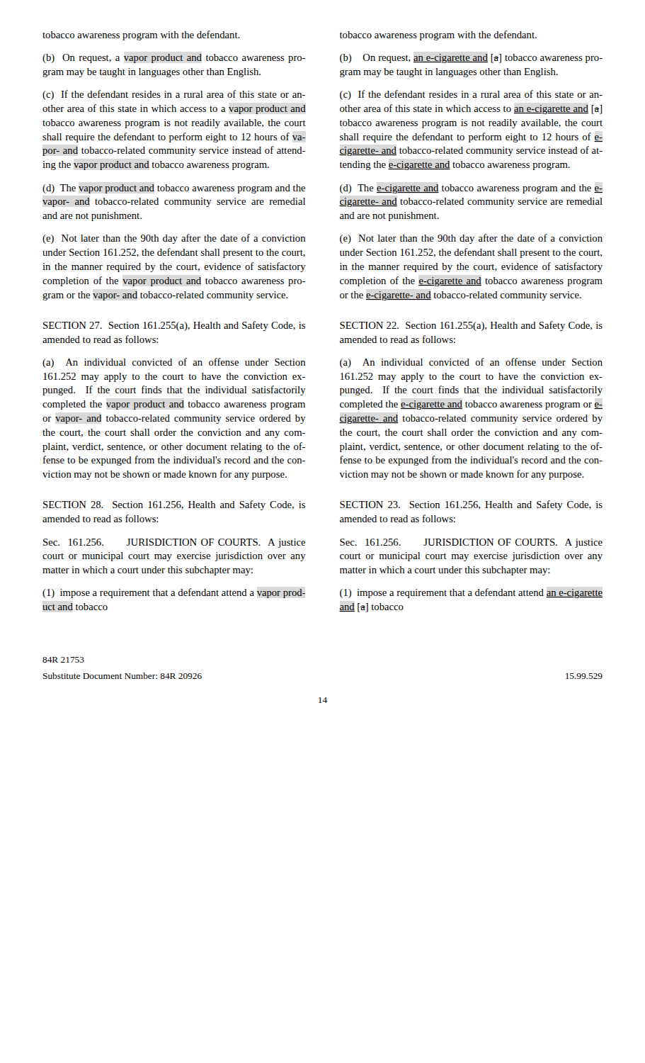tobacco awareness program with the defendant.
(b) On request, a vapor product and tobacco awareness program may be taught in languages other than English.
(c) If the defendant resides in a rural area of this state or another area of this state in which access to a vapor product and tobacco awareness program is not readily available, the court shall require the defendant to perform eight to 12 hours of vapor- and tobacco-related community service instead of attending the vapor product and tobacco awareness program.
(d) The vapor product and tobacco awareness program and the vapor- and tobacco-related community service are remedial and are not punishment.
(e) Not later than the 90th day after the date of a conviction under Section 161.252, the defendant shall present to the court, in the manner required by the court, evidence of satisfactory completion of the vapor product and tobacco awareness program or the vapor- and tobacco-related community service.
SECTION 27. Section 161.255(a), Health and Safety Code, is amended to read as follows:
(a) An individual convicted of an offense under Section 161.252 may apply to the court to have the conviction expunged. If the court finds that the individual satisfactorily completed the vapor product and tobacco awareness program or vapor- and tobacco-related community service ordered by the court, the court shall order the conviction and any complaint, verdict, sentence, or other document relating to the offense to be expunged from the individual's record and the conviction may not be shown or made known for any purpose.
SECTION 28. Section 161.256, Health and Safety Code, is amended to read as follows:
Sec. 161.256. JURISDICTION OF COURTS. A justice court or municipal court may exercise jurisdiction over any matter in which a court under this subchapter may:
(1) impose a requirement that a defendant attend a vapor product and tobacco
tobacco awareness program with the defendant.
(b) On request, an e-cigarette and [a] tobacco awareness program may be taught in languages other than English.
(c) If the defendant resides in a rural area of this state or another area of this state in which access to an e-cigarette and [a] tobacco awareness program is not readily available, the court shall require the defendant to perform eight to 12 hours of e-cigarette- and tobacco-related community service instead of attending the e-cigarette and tobacco awareness program.
(d) The e-cigarette and tobacco awareness program and the e-cigarette- and tobacco-related community service are remedial and are not punishment.
(e) Not later than the 90th day after the date of a conviction under Section 161.252, the defendant shall present to the court, in the manner required by the court, evidence of satisfactory completion of the e-cigarette and tobacco awareness program or the e-cigarette- and tobacco-related community service.
SECTION 22. Section 161.255(a), Health and Safety Code, is amended to read as follows:
(a) An individual convicted of an offense under Section 161.252 may apply to the court to have the conviction expunged. If the court finds that the individual satisfactorily completed the e-cigarette and tobacco awareness program or e-cigarette- and tobacco-related community service ordered by the court, the court shall order the conviction and any complaint, verdict, sentence, or other document relating to the offense to be expunged from the individual's record and the conviction may not be shown or made known for any purpose.
SECTION 23. Section 161.256, Health and Safety Code, is amended to read as follows:
Sec. 161.256. JURISDICTION OF COURTS. A justice court or municipal court may exercise jurisdiction over any matter in which a court under this subchapter may:
(1) impose a requirement that a defendant attend an e-cigarette and [a] tobacco
84R 21753
Substitute Document Number: 84R 20926
15.99.529
14